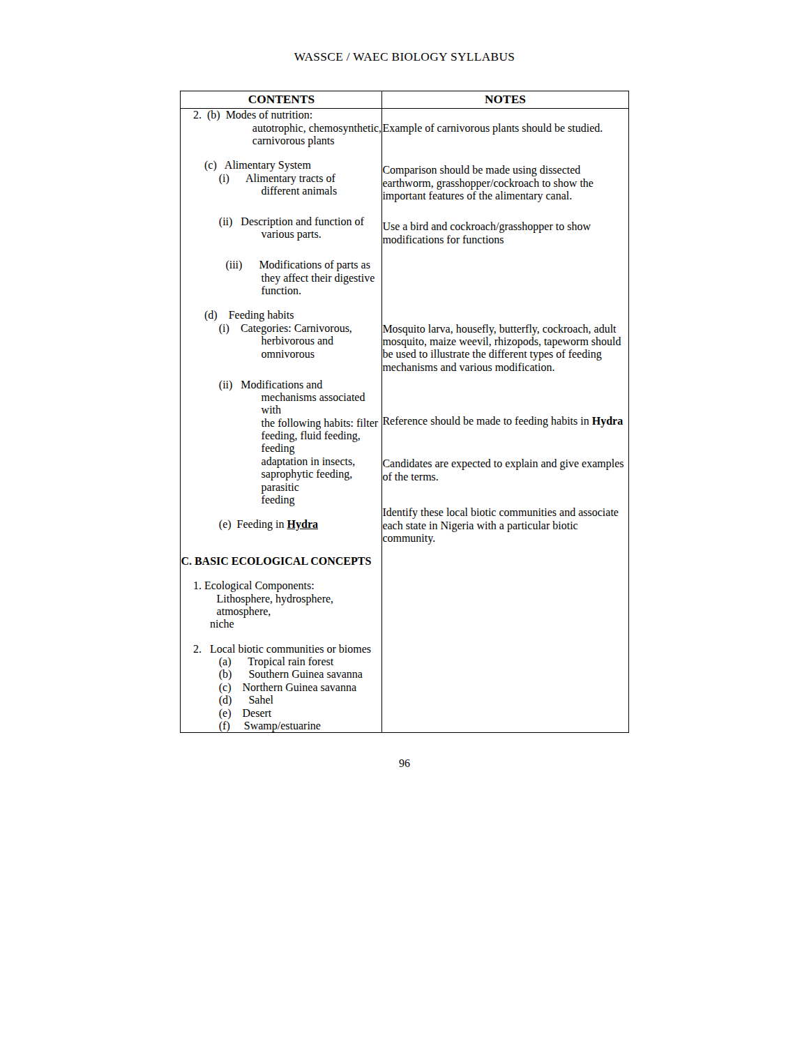WASSCE / WAEC BIOLOGY SYLLABUS
| CONTENTS | NOTES |
| --- | --- |
| 2. (b) Modes of nutrition: autotrophic, chemosynthetic, carnivorous plants (c) Alimentary System (i) Alimentary tracts of different animals (ii) Description and function of various parts. (iii) Modifications of parts as they affect their digestive function. (d) Feeding habits (i) Categories: Carnivorous, herbivorous and omnivorous (ii) Modifications and mechanisms associated with the following habits: filter feeding, fluid feeding, feeding adaptation in insects, saprophytic feeding, parasitic feeding (e) Feeding in Hydra C. BASIC ECOLOGICAL CONCEPTS 1. Ecological Components: Lithosphere, hydrosphere, atmosphere, niche 2. Local biotic communities or biomes (a) Tropical rain forest (b) Southern Guinea savanna (c) Northern Guinea savanna (d) Sahel (e) Desert (f) Swamp/estuarine | Example of carnivorous plants should be studied. Comparison should be made using dissected earthworm, grasshopper/cockroach to show the important features of the alimentary canal. Use a bird and cockroach/grasshopper to show modifications for functions Mosquito larva, housefly, butterfly, cockroach, adult mosquito, maize weevil, rhizopods, tapeworm should be used to illustrate the different types of feeding mechanisms and various modification. Reference should be made to feeding habits in Hydra Candidates are expected to explain and give examples of the terms. Identify these local biotic communities and associate each state in Nigeria with a particular biotic community. |
96